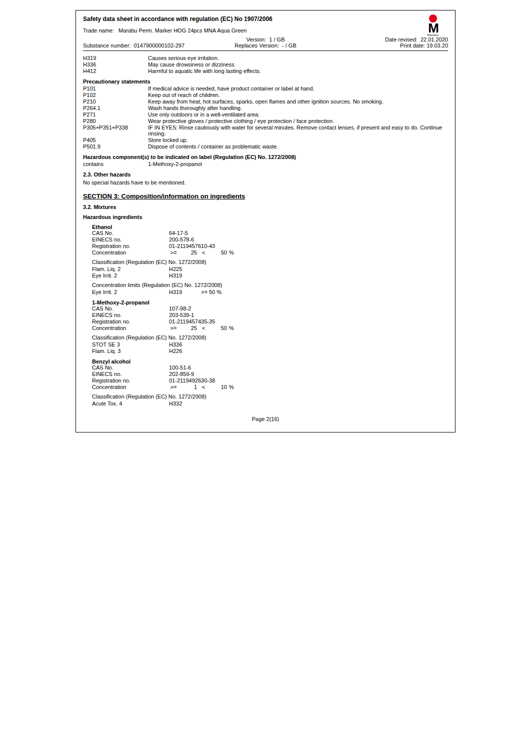M
Marabu
Safety data sheet in accordance with regulation (EC) No 1907/2006
Trade name: Marabu Perm. Marker HOG 24pcs MNA Aqua Green
| | Version: 1 / GB | Date revised: 22.01.2020 |
| Substance number: 0147900000102-297 | Replaces Version: - / GB | Print date: 19.03.20 |
| H319 | Causes serious eye irritation. |
| H336 | May cause drowsiness or dizziness. |
| H412 | Harmful to aquatic life with long lasting effects. |
Precautionary statements
| P101 | If medical advice is needed, have product container or label at hand. |
| P102 | Keep out of reach of children. |
| P210 | Keep away from heat, hot surfaces, sparks, open flames and other ignition sources. No smoking. |
| P264.1 | Wash hands thoroughly after handling. |
| P271 | Use only outdoors or in a well-ventilated area. |
| P280 | Wear protective gloves / protective clothing / eye protection / face protection. |
| P305+P351+P338 | IF IN EYES: Rinse cautiously with water for several minutes. Remove contact lenses, if present and easy to do. Continue rinsing. |
| P405 | Store locked up. |
| P501.9 | Dispose of contents / container as problematic waste. |
Hazardous component(s) to be indicated on label (Regulation (EC) No. 1272/2008)
| contains | 1-Methoxy-2-propanol |
2.3. Other hazards
No special hazards have to be mentioned.
SECTION 3: Composition/information on ingredients
3.2. Mixtures
Hazardous ingredients
Ethanol
| CAS No. | 64-17-5 |
| EINECS no. | 200-578-6 |
| Registration no. | 01-2119457610-43 |
| Concentration | >= | 25 | < | 50 | % |
Classification (Regulation (EC) No. 1272/2008)
| Flam. Liq. 2 | H225 |
| Eye Irrit. 2 | H319 |
Concentration limits (Regulation (EC) No. 1272/2008)
| Eye Irrit. 2 | H319 | >= 50 % |
1-Methoxy-2-propanol
| CAS No. | 107-98-2 |
| EINECS no. | 203-539-1 |
| Registration no. | 01-2119457435-35 |
| Concentration | >= | 25 | < | 50 | % |
Classification (Regulation (EC) No. 1272/2008)
| STOT SE 3 | H336 |
| Flam. Liq. 3 | H226 |
Benzyl alcohol
| CAS No. | 100-51-6 |
| EINECS no. | 202-859-9 |
| Registration no. | 01-2119492630-38 |
| Concentration | >= | 1 | < | 10 | % |
Classification (Regulation (EC) No. 1272/2008)
| Acute Tox. 4 | H332 |
Page 2(16)